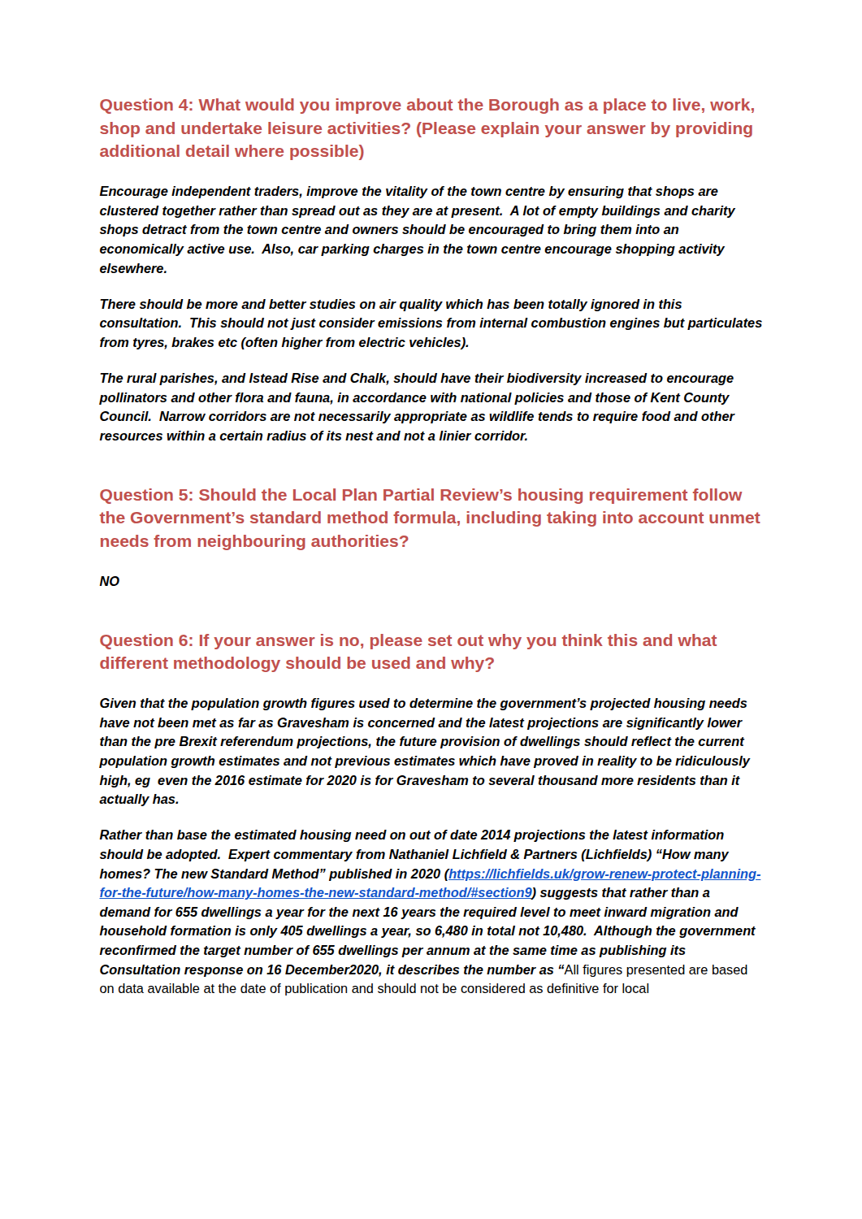Question 4: What would you improve about the Borough as a place to live, work, shop and undertake leisure activities? (Please explain your answer by providing additional detail where possible)
Encourage independent traders, improve the vitality of the town centre by ensuring that shops are clustered together rather than spread out as they are at present. A lot of empty buildings and charity shops detract from the town centre and owners should be encouraged to bring them into an economically active use. Also, car parking charges in the town centre encourage shopping activity elsewhere.
There should be more and better studies on air quality which has been totally ignored in this consultation. This should not just consider emissions from internal combustion engines but particulates from tyres, brakes etc (often higher from electric vehicles).
The rural parishes, and Istead Rise and Chalk, should have their biodiversity increased to encourage pollinators and other flora and fauna, in accordance with national policies and those of Kent County Council. Narrow corridors are not necessarily appropriate as wildlife tends to require food and other resources within a certain radius of its nest and not a linier corridor.
Question 5: Should the Local Plan Partial Review’s housing requirement follow the Government’s standard method formula, including taking into account unmet needs from neighbouring authorities?
NO
Question 6: If your answer is no, please set out why you think this and what different methodology should be used and why?
Given that the population growth figures used to determine the government’s projected housing needs have not been met as far as Gravesham is concerned and the latest projections are significantly lower than the pre Brexit referendum projections, the future provision of dwellings should reflect the current population growth estimates and not previous estimates which have proved in reality to be ridiculously high, eg even the 2016 estimate for 2020 is for Gravesham to several thousand more residents than it actually has.
Rather than base the estimated housing need on out of date 2014 projections the latest information should be adopted. Expert commentary from Nathaniel Lichfield & Partners (Lichfields) “How many homes? The new Standard Method” published in 2020 (https://lichfields.uk/grow-renew-protect-planning-for-the-future/how-many-homes-the-new-standard-method/#section9) suggests that rather than a demand for 655 dwellings a year for the next 16 years the required level to meet inward migration and household formation is only 405 dwellings a year, so 6,480 in total not 10,480. Although the government reconfirmed the target number of 655 dwellings per annum at the same time as publishing its Consultation response on 16 December2020, it describes the number as “All figures presented are based on data available at the date of publication and should not be considered as definitive for local